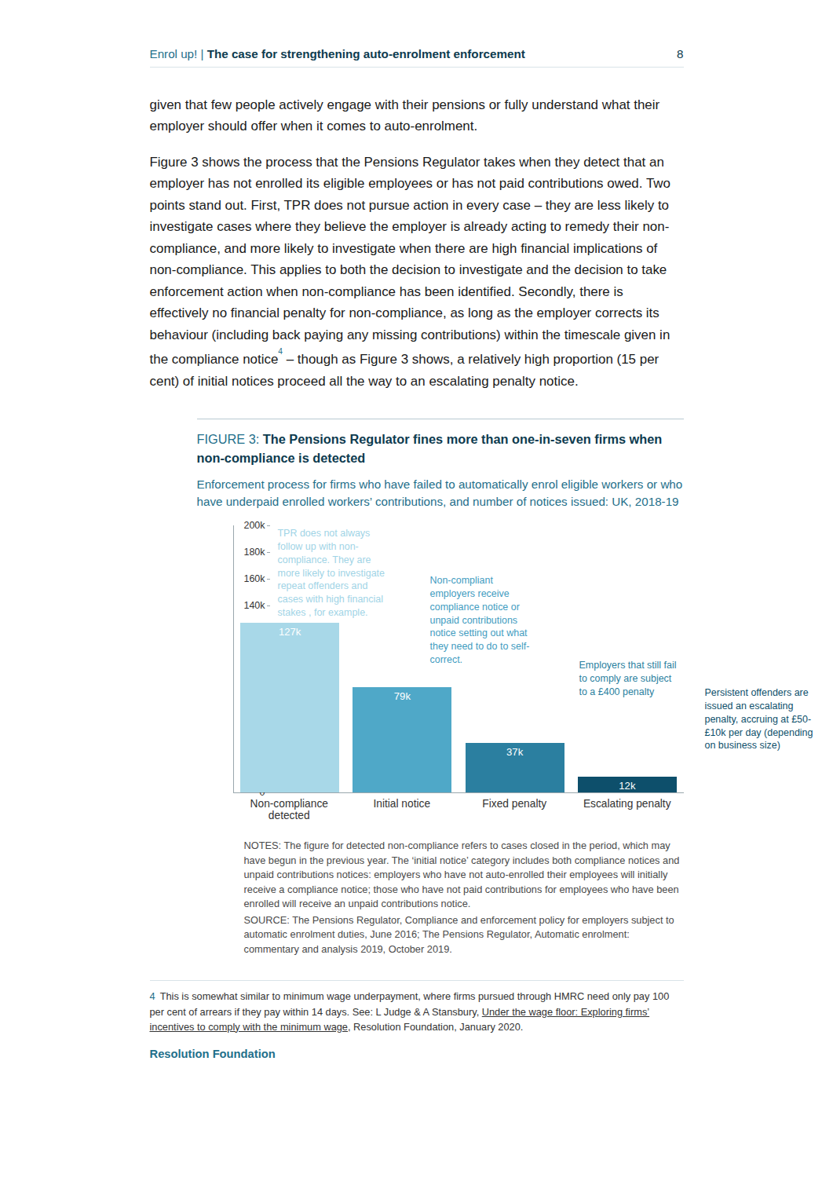Enrol up! | The case for strengthening auto-enrolment enforcement
8
given that few people actively engage with their pensions or fully understand what their employer should offer when it comes to auto-enrolment.
Figure 3 shows the process that the Pensions Regulator takes when they detect that an employer has not enrolled its eligible employees or has not paid contributions owed. Two points stand out. First, TPR does not pursue action in every case – they are less likely to investigate cases where they believe the employer is already acting to remedy their non-compliance, and more likely to investigate when there are high financial implications of non-compliance. This applies to both the decision to investigate and the decision to take enforcement action when non-compliance has been identified. Secondly, there is effectively no financial penalty for non-compliance, as long as the employer corrects its behaviour (including back paying any missing contributions) within the timescale given in the compliance notice4 – though as Figure 3 shows, a relatively high proportion (15 per cent) of initial notices proceed all the way to an escalating penalty notice.
FIGURE 3: The Pensions Regulator fines more than one-in-seven firms when non-compliance is detected
Enforcement process for firms who have failed to automatically enrol eligible workers or who have underpaid enrolled workers’ contributions, and number of notices issued: UK, 2018-19
200k
180k
160k
140k
120k
100k
80k
60k
40k
20k
0
127k
79k
37k
12k
TPR does not always follow up with non-compliance. They are more likely to investigate repeat offenders and cases with high financial stakes , for example.
Non-compliant employers receive compliance notice or unpaid contributions notice setting out what they need to do to self-correct.
Employers that still fail to comply are subject to a £400 penalty
Persistent offenders are issued an escalating penalty, accruing at £50-£10k per day (depending on business size)
Non-compliance detected
Initial notice
Fixed penalty
Escalating penalty
NOTES: The figure for detected non-compliance refers to cases closed in the period, which may have begun in the previous year. The ‘initial notice’ category includes both compliance notices and unpaid contributions notices: employers who have not auto-enrolled their employees will initially receive a compliance notice; those who have not paid contributions for employees who have been enrolled will receive an unpaid contributions notice.
SOURCE: The Pensions Regulator, Compliance and enforcement policy for employers subject to automatic enrolment duties, June 2016; The Pensions Regulator, Automatic enrolment: commentary and analysis 2019, October 2019.
4 This is somewhat similar to minimum wage underpayment, where firms pursued through HMRC need only pay 100 per cent of arrears if they pay within 14 days. See: L Judge & A Stansbury, Under the wage floor: Exploring firms’ incentives to comply with the minimum wage, Resolution Foundation, January 2020.
Resolution Foundation